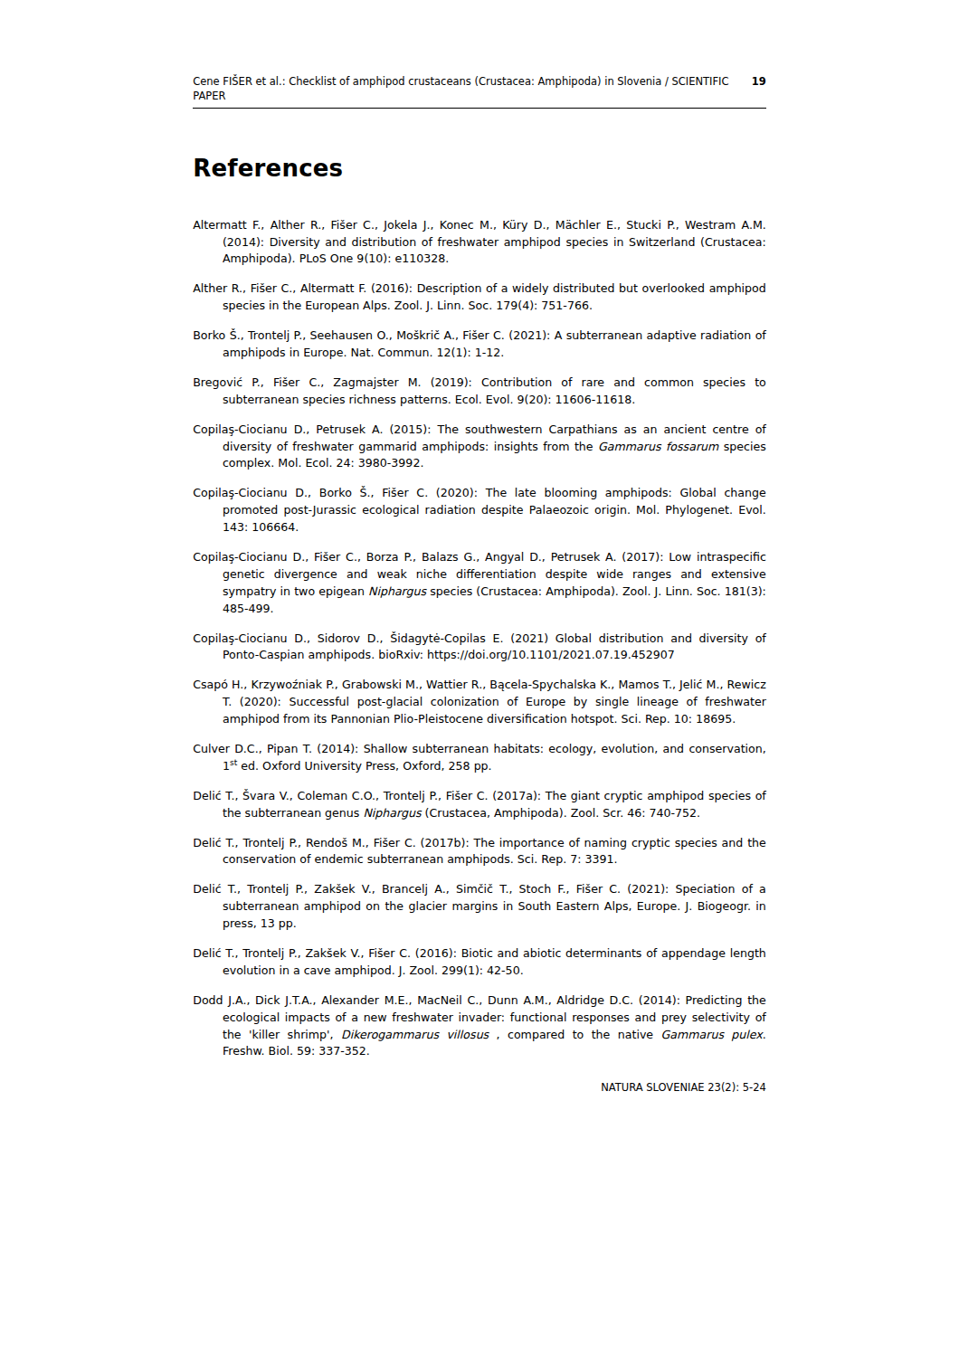Cene FIŠER et al.: Checklist of amphipod crustaceans (Crustacea: Amphipoda) in Slovenia / SCIENTIFIC PAPER
19
References
Altermatt F., Alther R., Fišer C., Jokela J., Konec M., Küry D., Mächler E., Stucki P., Westram A.M. (2014): Diversity and distribution of freshwater amphipod species in Switzerland (Crustacea: Amphipoda). PLoS One 9(10): e110328.
Alther R., Fišer C., Altermatt F. (2016): Description of a widely distributed but overlooked amphipod species in the European Alps. Zool. J. Linn. Soc. 179(4): 751-766.
Borko Š., Trontelj P., Seehausen O., Moškrič A., Fišer C. (2021): A subterranean adaptive radiation of amphipods in Europe. Nat. Commun. 12(1): 1-12.
Bregović P., Fišer C., Zagmajster M. (2019): Contribution of rare and common species to subterranean species richness patterns. Ecol. Evol. 9(20): 11606-11618.
Copilaş-Ciocianu D., Petrusek A. (2015): The southwestern Carpathians as an ancient centre of diversity of freshwater gammarid amphipods: insights from the Gammarus fossarum species complex. Mol. Ecol. 24: 3980-3992.
Copilaş-Ciocianu D., Borko Š., Fišer C. (2020): The late blooming amphipods: Global change promoted post-Jurassic ecological radiation despite Palaeozoic origin. Mol. Phylogenet. Evol. 143: 106664.
Copilaş-Ciocianu D., Fišer C., Borza P., Balazs G., Angyal D., Petrusek A. (2017): Low intraspecific genetic divergence and weak niche differentiation despite wide ranges and extensive sympatry in two epigean Niphargus species (Crustacea: Amphipoda). Zool. J. Linn. Soc. 181(3): 485-499.
Copilaş-Ciocianu D., Sidorov D., Šidagytė-Copilas E. (2021) Global distribution and diversity of Ponto-Caspian amphipods. bioRxiv: https://doi.org/10.1101/2021.07.19.452907
Csapó H., Krzywoźniak P., Grabowski M., Wattier R., Bącela-Spychalska K., Mamos T., Jelić M., Rewicz T. (2020): Successful post-glacial colonization of Europe by single lineage of freshwater amphipod from its Pannonian Plio-Pleistocene diversification hotspot. Sci. Rep. 10: 18695.
Culver D.C., Pipan T. (2014): Shallow subterranean habitats: ecology, evolution, and conservation, 1st ed. Oxford University Press, Oxford, 258 pp.
Delić T., Švara V., Coleman C.O., Trontelj P., Fišer C. (2017a): The giant cryptic amphipod species of the subterranean genus Niphargus (Crustacea, Amphipoda). Zool. Scr. 46: 740-752.
Delić T., Trontelj P., Rendoš M., Fišer C. (2017b): The importance of naming cryptic species and the conservation of endemic subterranean amphipods. Sci. Rep. 7: 3391.
Delić T., Trontelj P., Zakšek V., Brancelj A., Simčič T., Stoch F., Fišer C. (2021): Speciation of a subterranean amphipod on the glacier margins in South Eastern Alps, Europe. J. Biogeogr. in press, 13 pp.
Delić T., Trontelj P., Zakšek V., Fišer C. (2016): Biotic and abiotic determinants of appendage length evolution in a cave amphipod. J. Zool. 299(1): 42-50.
Dodd J.A., Dick J.T.A., Alexander M.E., MacNeil C., Dunn A.M., Aldridge D.C. (2014): Predicting the ecological impacts of a new freshwater invader: functional responses and prey selectivity of the 'killer shrimp', Dikerogammarus villosus , compared to the native Gammarus pulex. Freshw. Biol. 59: 337-352.
NATURA SLOVENIAE 23(2): 5-24